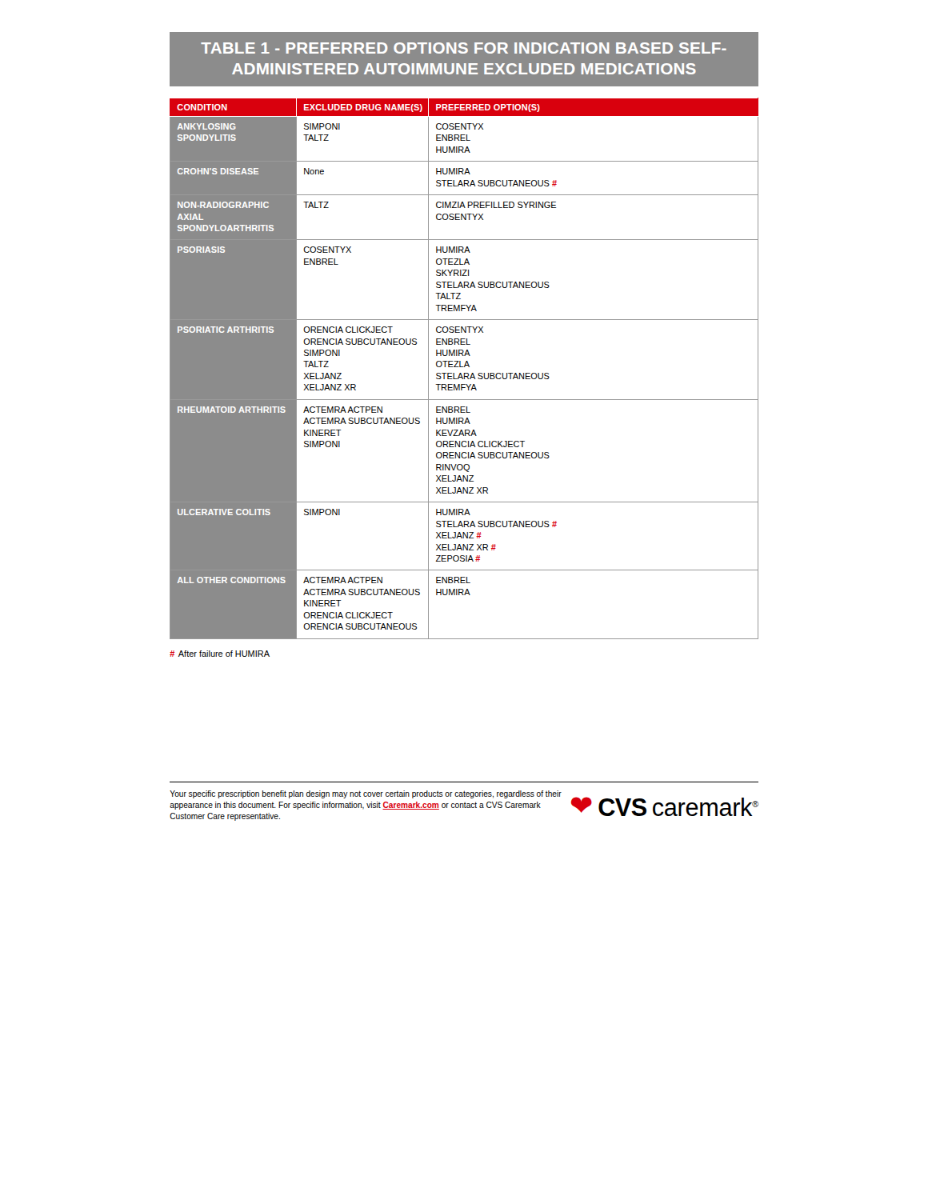TABLE 1 - PREFERRED OPTIONS FOR INDICATION BASED SELF-ADMINISTERED AUTOIMMUNE EXCLUDED MEDICATIONS
| CONDITION | EXCLUDED DRUG NAME(S) | PREFERRED OPTION(S) |
| --- | --- | --- |
| ANKYLOSING SPONDYLITIS | SIMPONI TALTZ | COSENTYX ENBREL HUMIRA |
| CROHN'S DISEASE | None | HUMIRA STELARA SUBCUTANEOUS # |
| NON-RADIOGRAPHIC AXIAL SPONDYLOARTHRITIS | TALTZ | CIMZIA PREFILLED SYRINGE COSENTYX |
| PSORIASIS | COSENTYX ENBREL | HUMIRA OTEZLA SKYRIZI STELARA SUBCUTANEOUS TALTZ TREMFYA |
| PSORIATIC ARTHRITIS | ORENCIA CLICKJECT ORENCIA SUBCUTANEOUS SIMPONI TALTZ XELJANZ XELJANZ XR | COSENTYX ENBREL HUMIRA OTEZLA STELARA SUBCUTANEOUS TREMFYA |
| RHEUMATOID ARTHRITIS | ACTEMRA ACTPEN ACTEMRA SUBCUTANEOUS KINERET SIMPONI | ENBREL HUMIRA KEVZARA ORENCIA CLICKJECT ORENCIA SUBCUTANEOUS RINVOQ XELJANZ XELJANZ XR |
| ULCERATIVE COLITIS | SIMPONI | HUMIRA STELARA SUBCUTANEOUS # XELJANZ # XELJANZ XR # ZEPOSIA # |
| ALL OTHER CONDITIONS | ACTEMRA ACTPEN ACTEMRA SUBCUTANEOUS KINERET ORENCIA CLICKJECT ORENCIA SUBCUTANEOUS | ENBREL HUMIRA |
# After failure of HUMIRA
Your specific prescription benefit plan design may not cover certain products or categories, regardless of their appearance in this document. For specific information, visit Caremark.com or contact a CVS Caremark Customer Care representative.
❤ CVS caremark®